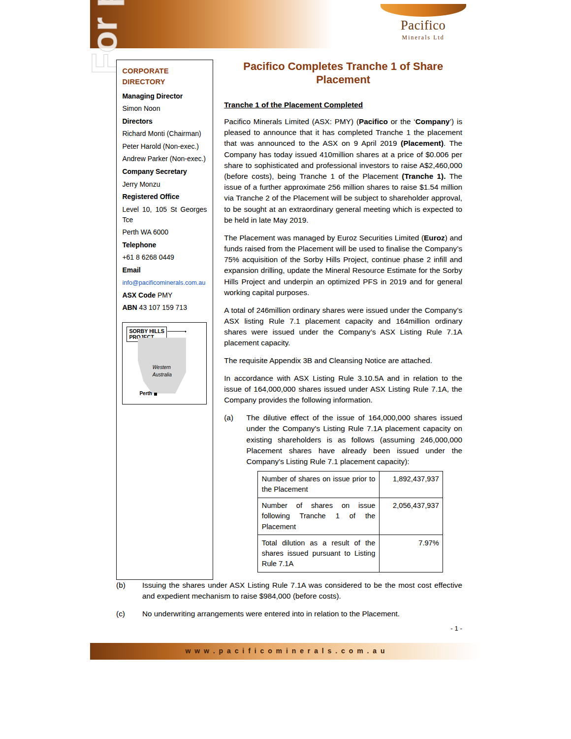Pacifico
Minerals Ltd
For personal use only
CORPORATE DIRECTORY
Managing Director
Simon Noon
Directors
Richard Monti (Chairman)
Peter Harold (Non-exec.)
Andrew Parker (Non-exec.)
Company Secretary
Jerry Monzu
Registered Office
Level 10, 105 St Georges Tce
Perth WA 6000
Telephone
+61 8 6268 0449
Email
info@pacificominerals.com.au
ASX Code PMY
ABN 43 107 159 713
SORBY HILLS
PROJECT
Western
Australia
Perth
Pacifico Completes Tranche 1 of Share Placement
Tranche 1 of the Placement Completed
Pacifico Minerals Limited (ASX: PMY) (Pacifico or the ‘Company’) is pleased to announce that it has completed Tranche 1 the placement that was announced to the ASX on 9 April 2019 (Placement). The Company has today issued 410million shares at a price of $0.006 per share to sophisticated and professional investors to raise A$2,460,000 (before costs), being Tranche 1 of the Placement (Tranche 1). The issue of a further approximate 256 million shares to raise $1.54 million via Tranche 2 of the Placement will be subject to shareholder approval, to be sought at an extraordinary general meeting which is expected to be held in late May 2019.
The Placement was managed by Euroz Securities Limited (Euroz) and funds raised from the Placement will be used to finalise the Company’s 75% acquisition of the Sorby Hills Project, continue phase 2 infill and expansion drilling, update the Mineral Resource Estimate for the Sorby Hills Project and underpin an optimized PFS in 2019 and for general working capital purposes.
A total of 246million ordinary shares were issued under the Company’s ASX listing Rule 7.1 placement capacity and 164million ordinary shares were issued under the Company’s ASX Listing Rule 7.1A placement capacity.
The requisite Appendix 3B and Cleansing Notice are attached.
In accordance with ASX Listing Rule 3.10.5A and in relation to the issue of 164,000,000 shares issued under ASX Listing Rule 7.1A, the Company provides the following information.
(a) The dilutive effect of the issue of 164,000,000 shares issued under the Company's Listing Rule 7.1A placement capacity on existing shareholders is as follows (assuming 246,000,000 Placement shares have already been issued under the Company's Listing Rule 7.1 placement capacity):
| Number of shares on issue prior to the Placement | 1,892,437,937 |
| Number of shares on issue following Tranche 1 of the Placement | 2,056,437,937 |
| Total dilution as a result of the shares issued pursuant to Listing Rule 7.1A | 7.97% |
(b) Issuing the shares under ASX Listing Rule 7.1A was considered to be the most cost effective and expedient mechanism to raise $984,000 (before costs).
(c) No underwriting arrangements were entered into in relation to the Placement.
- 1 -
w w w . p a c i f i c o m i n e r a l s . c o m . a u